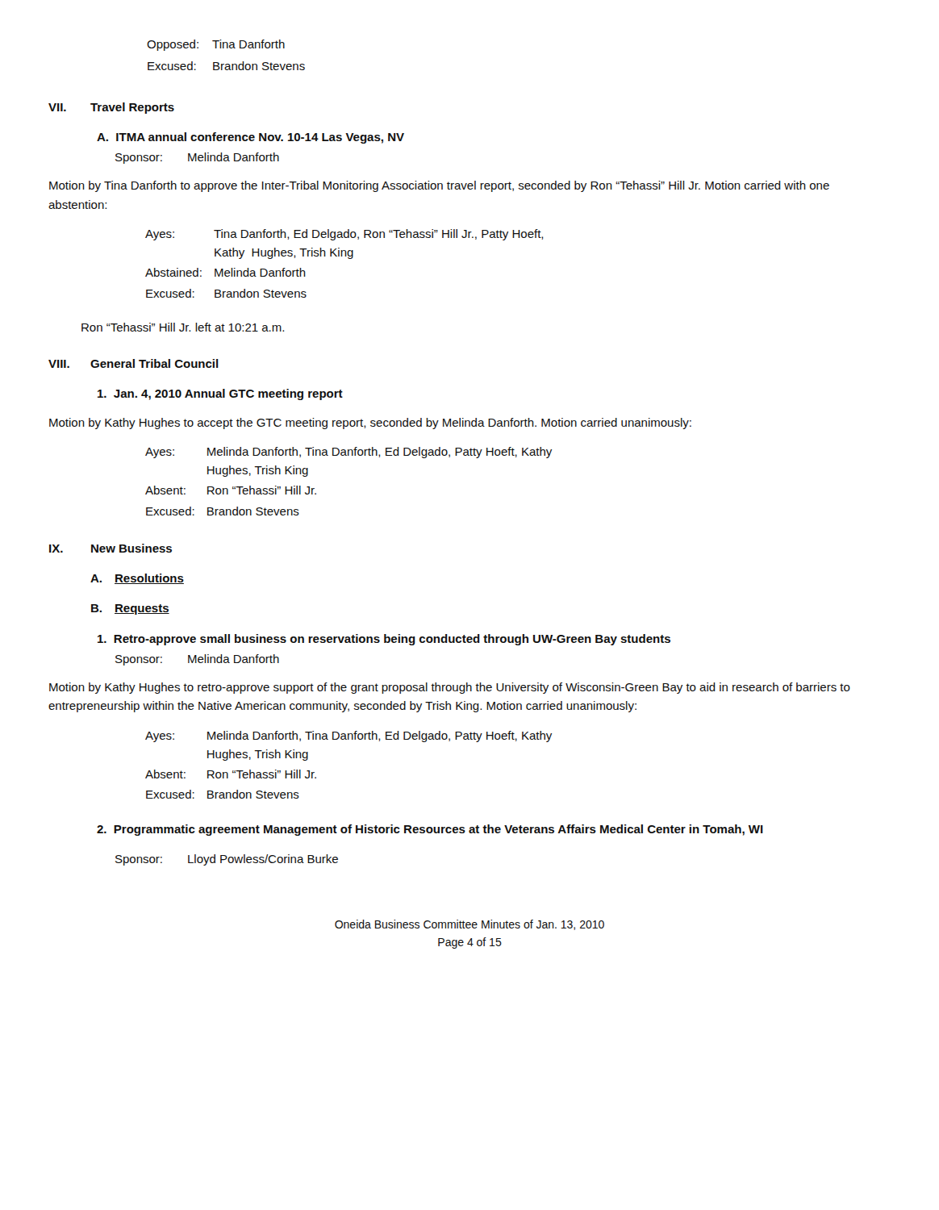| Opposed: | Tina Danforth |
| Excused: | Brandon Stevens |
VII. Travel Reports
A. ITMA annual conference Nov. 10-14 Las Vegas, NV
Sponsor: Melinda Danforth
Motion by Tina Danforth to approve the Inter-Tribal Monitoring Association travel report, seconded by Ron “Tehassi” Hill Jr. Motion carried with one abstention:
| Ayes: | Tina Danforth, Ed Delgado, Ron “Tehassi” Hill Jr., Patty Hoeft, Kathy Hughes, Trish King |
| Abstained: | Melinda Danforth |
| Excused: | Brandon Stevens |
Ron “Tehassi” Hill Jr. left at 10:21 a.m.
VIII. General Tribal Council
1. Jan. 4, 2010 Annual GTC meeting report
Motion by Kathy Hughes to accept the GTC meeting report, seconded by Melinda Danforth. Motion carried unanimously:
| Ayes: | Melinda Danforth, Tina Danforth, Ed Delgado, Patty Hoeft, Kathy Hughes, Trish King |
| Absent: | Ron “Tehassi” Hill Jr. |
| Excused: | Brandon Stevens |
IX. New Business
A. Resolutions
B. Requests
1. Retro-approve small business on reservations being conducted through UW-Green Bay students
Sponsor: Melinda Danforth
Motion by Kathy Hughes to retro-approve support of the grant proposal through the University of Wisconsin-Green Bay to aid in research of barriers to entrepreneurship within the Native American community, seconded by Trish King. Motion carried unanimously:
| Ayes: | Melinda Danforth, Tina Danforth, Ed Delgado, Patty Hoeft, Kathy Hughes, Trish King |
| Absent: | Ron “Tehassi” Hill Jr. |
| Excused: | Brandon Stevens |
2. Programmatic agreement Management of Historic Resources at the Veterans Affairs Medical Center in Tomah, WI
Sponsor: Lloyd Powless/Corina Burke
Oneida Business Committee Minutes of Jan. 13, 2010
Page 4 of 15